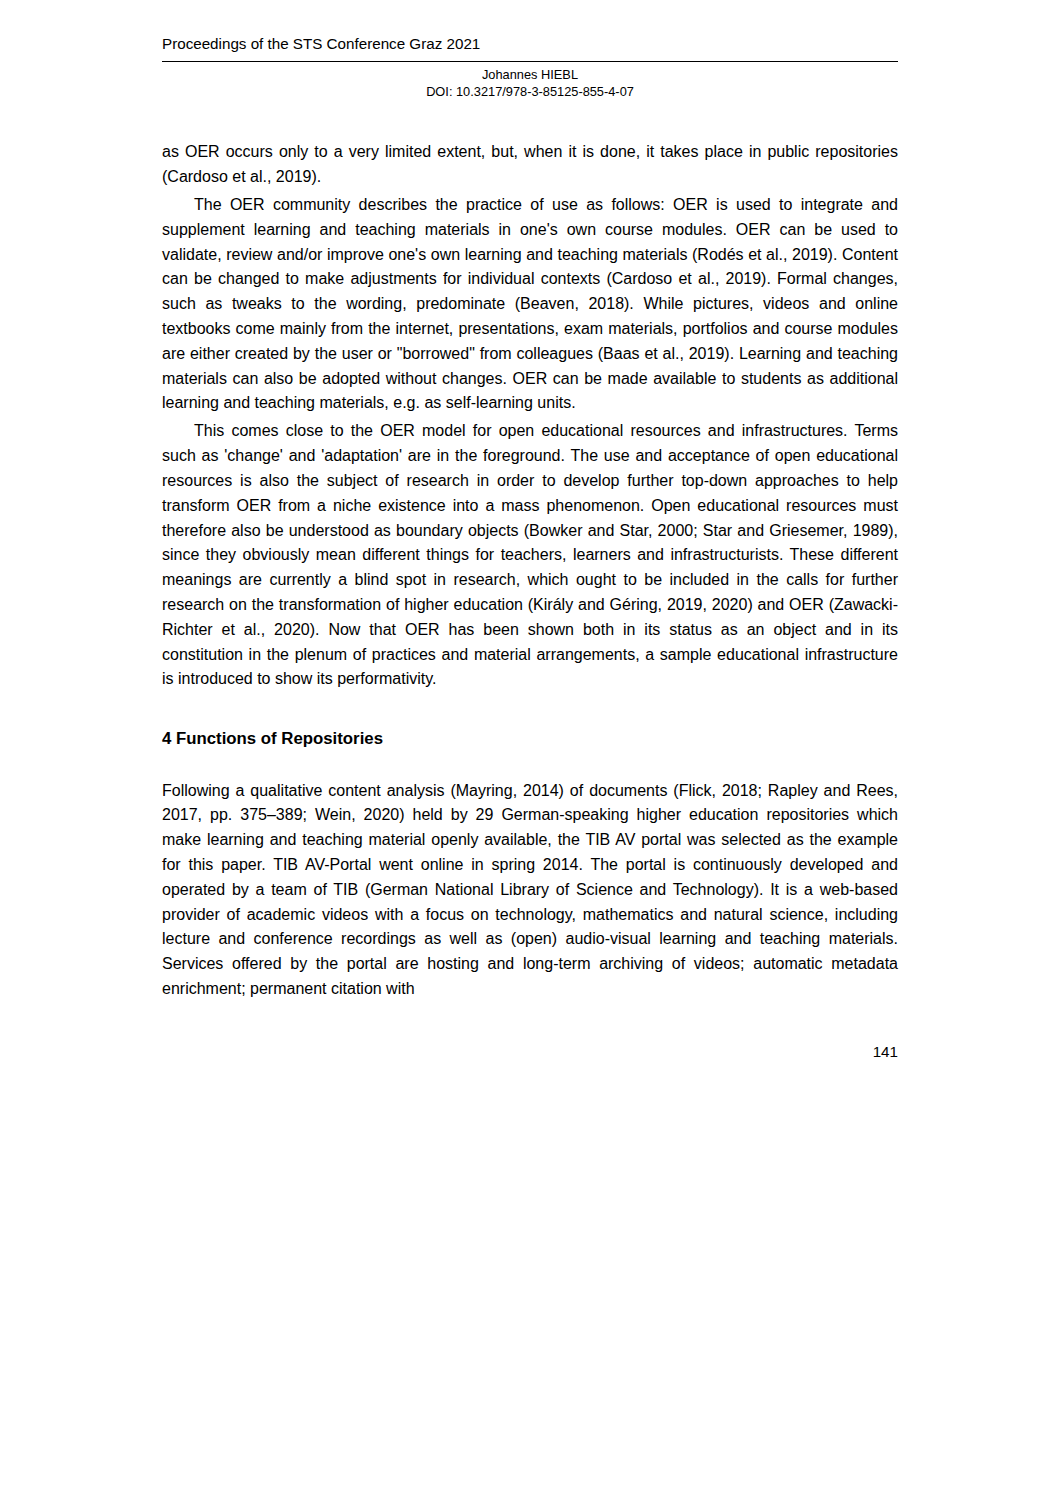Proceedings of the STS Conference Graz 2021
Johannes HIEBL
DOI: 10.3217/978-3-85125-855-4-07
as OER occurs only to a very limited extent, but, when it is done, it takes place in public repositories (Cardoso et al., 2019).
The OER community describes the practice of use as follows: OER is used to integrate and supplement learning and teaching materials in one's own course modules. OER can be used to validate, review and/or improve one's own learning and teaching materials (Rodés et al., 2019). Content can be changed to make adjustments for individual contexts (Cardoso et al., 2019). Formal changes, such as tweaks to the wording, predominate (Beaven, 2018). While pictures, videos and online textbooks come mainly from the internet, presentations, exam materials, portfolios and course modules are either created by the user or "borrowed" from colleagues (Baas et al., 2019). Learning and teaching materials can also be adopted without changes. OER can be made available to students as additional learning and teaching materials, e.g. as self-learning units.
This comes close to the OER model for open educational resources and infrastructures. Terms such as 'change' and 'adaptation' are in the foreground. The use and acceptance of open educational resources is also the subject of research in order to develop further top-down approaches to help transform OER from a niche existence into a mass phenomenon. Open educational resources must therefore also be understood as boundary objects (Bowker and Star, 2000; Star and Griesemer, 1989), since they obviously mean different things for teachers, learners and infrastructurists. These different meanings are currently a blind spot in research, which ought to be included in the calls for further research on the transformation of higher education (Király and Géring, 2019, 2020) and OER (Zawacki-Richter et al., 2020). Now that OER has been shown both in its status as an object and in its constitution in the plenum of practices and material arrangements, a sample educational infrastructure is introduced to show its performativity.
4 Functions of Repositories
Following a qualitative content analysis (Mayring, 2014) of documents (Flick, 2018; Rapley and Rees, 2017, pp. 375–389; Wein, 2020) held by 29 German-speaking higher education repositories which make learning and teaching material openly available, the TIB AV portal was selected as the example for this paper. TIB AV-Portal went online in spring 2014. The portal is continuously developed and operated by a team of TIB (German National Library of Science and Technology). It is a web-based provider of academic videos with a focus on technology, mathematics and natural science, including lecture and conference recordings as well as (open) audio-visual learning and teaching materials. Services offered by the portal are hosting and long-term archiving of videos; automatic metadata enrichment; permanent citation with
141